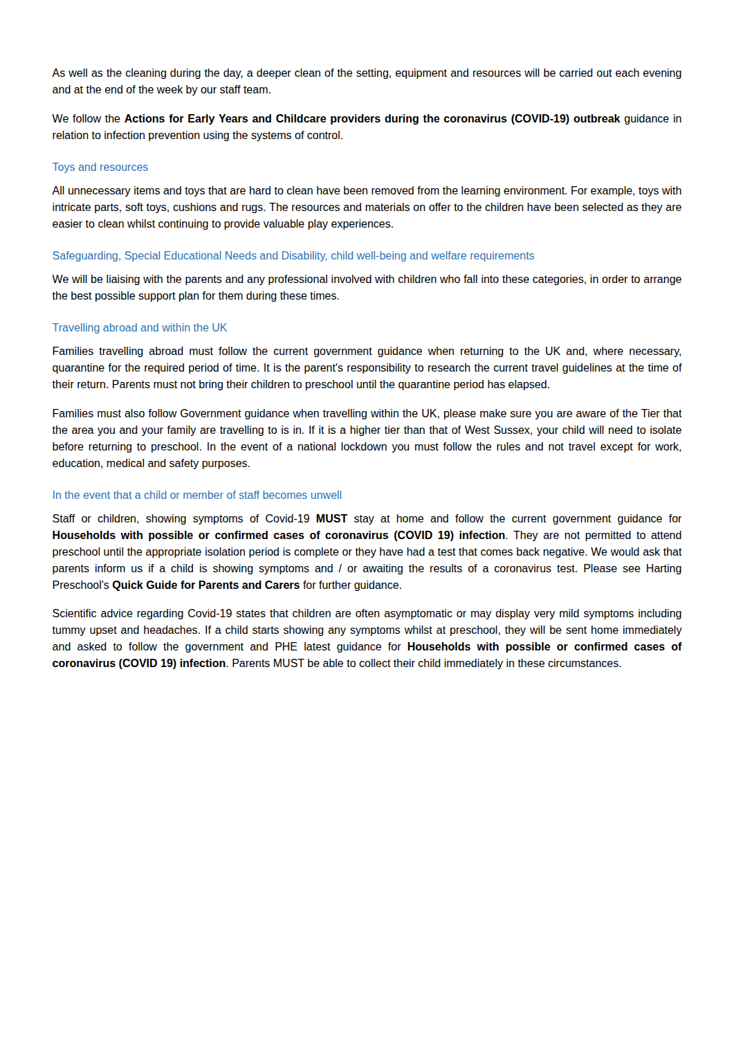As well as the cleaning during the day, a deeper clean of the setting, equipment and resources will be carried out each evening and at the end of the week by our staff team.
We follow the Actions for Early Years and Childcare providers during the coronavirus (COVID-19) outbreak guidance in relation to infection prevention using the systems of control.
Toys and resources
All unnecessary items and toys that are hard to clean have been removed from the learning environment. For example, toys with intricate parts, soft toys, cushions and rugs. The resources and materials on offer to the children have been selected as they are easier to clean whilst continuing to provide valuable play experiences.
Safeguarding, Special Educational Needs and Disability, child well-being and welfare requirements
We will be liaising with the parents and any professional involved with children who fall into these categories, in order to arrange the best possible support plan for them during these times.
Travelling abroad and within the UK
Families travelling abroad must follow the current government guidance when returning to the UK and, where necessary, quarantine for the required period of time. It is the parent's responsibility to research the current travel guidelines at the time of their return. Parents must not bring their children to preschool until the quarantine period has elapsed.
Families must also follow Government guidance when travelling within the UK, please make sure you are aware of the Tier that the area you and your family are travelling to is in. If it is a higher tier than that of West Sussex, your child will need to isolate before returning to preschool. In the event of a national lockdown you must follow the rules and not travel except for work, education, medical and safety purposes.
In the event that a child or member of staff becomes unwell
Staff or children, showing symptoms of Covid-19 MUST stay at home and follow the current government guidance for Households with possible or confirmed cases of coronavirus (COVID 19) infection. They are not permitted to attend preschool until the appropriate isolation period is complete or they have had a test that comes back negative. We would ask that parents inform us if a child is showing symptoms and / or awaiting the results of a coronavirus test. Please see Harting Preschool's Quick Guide for Parents and Carers for further guidance.
Scientific advice regarding Covid-19 states that children are often asymptomatic or may display very mild symptoms including tummy upset and headaches. If a child starts showing any symptoms whilst at preschool, they will be sent home immediately and asked to follow the government and PHE latest guidance for Households with possible or confirmed cases of coronavirus (COVID 19) infection. Parents MUST be able to collect their child immediately in these circumstances.